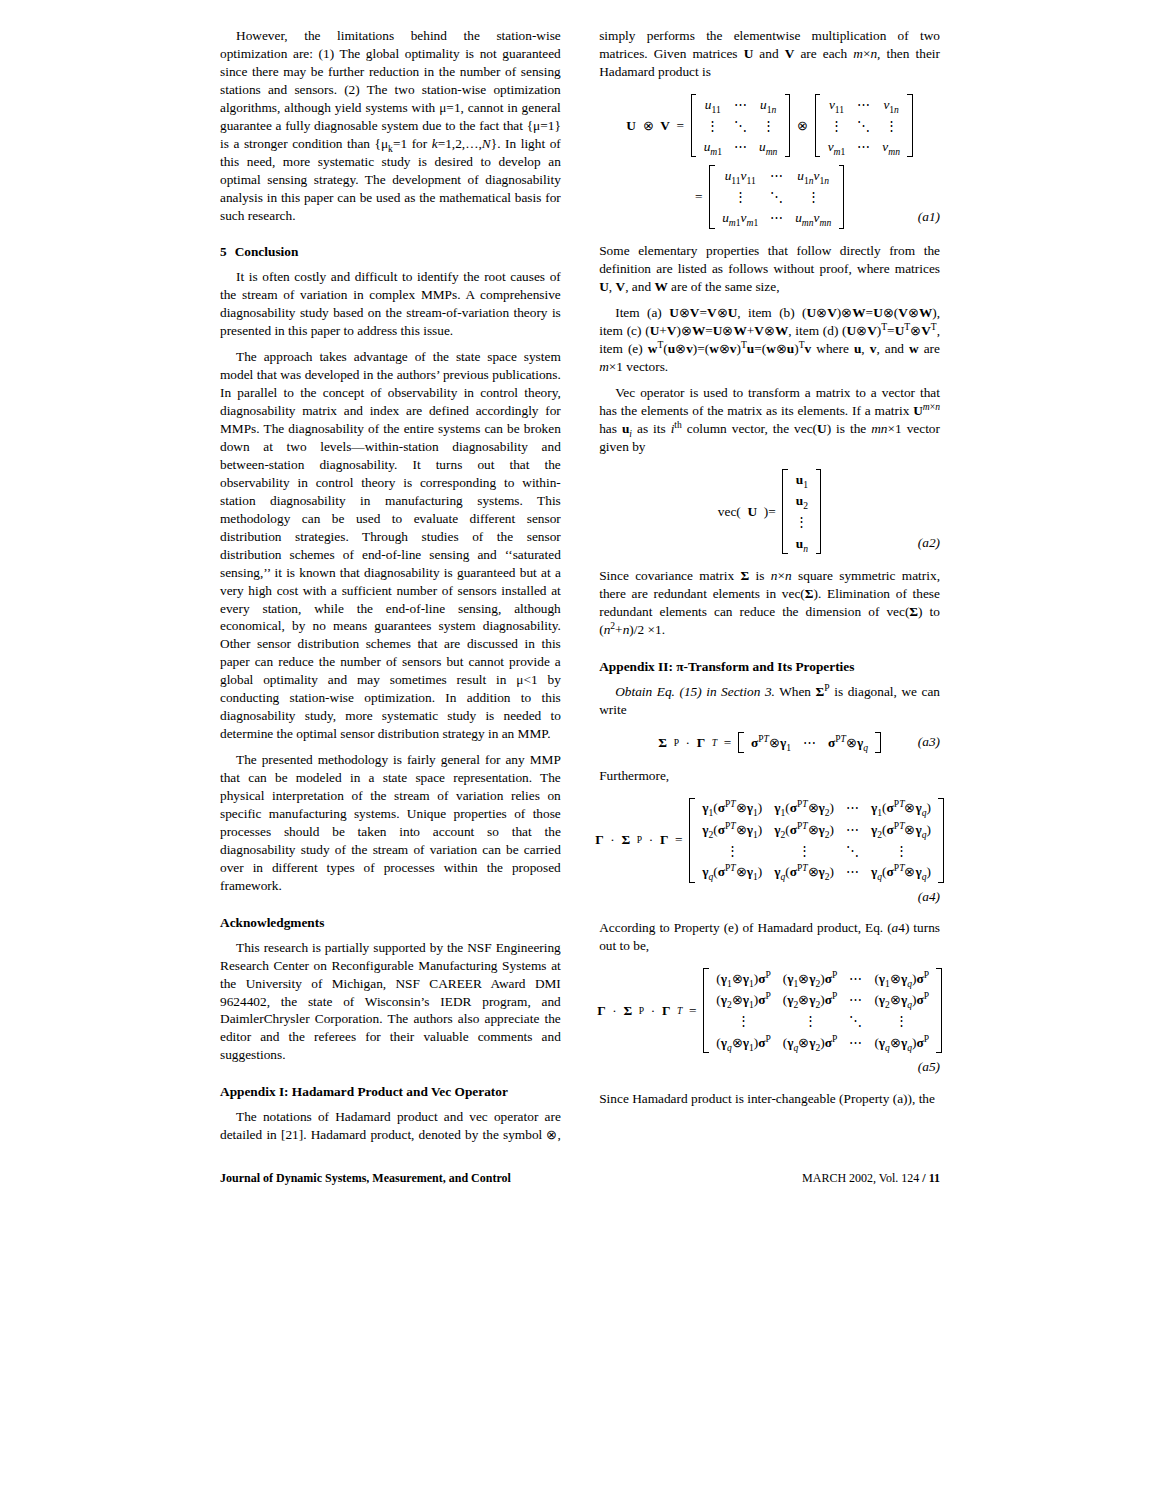However, the limitations behind the station-wise optimization are: (1) The global optimality is not guaranteed since there may be further reduction in the number of sensing stations and sensors. (2) The two station-wise optimization algorithms, although yield systems with μ=1, cannot in general guarantee a fully diagnosable system due to the fact that {μ=1} is a stronger condition than {μk=1 for k=1,2,…,N}. In light of this need, more systematic study is desired to develop an optimal sensing strategy. The development of diagnosability analysis in this paper can be used as the mathematical basis for such research.
5 Conclusion
It is often costly and difficult to identify the root causes of the stream of variation in complex MMPs. A comprehensive diagnosability study based on the stream-of-variation theory is presented in this paper to address this issue.
The approach takes advantage of the state space system model that was developed in the authors’ previous publications. In parallel to the concept of observability in control theory, diagnosability matrix and index are defined accordingly for MMPs. The diagnosability of the entire systems can be broken down at two levels—within-station diagnosability and between-station diagnosability. It turns out that the observability in control theory is corresponding to within-station diagnosability in manufacturing systems. This methodology can be used to evaluate different sensor distribution strategies. Through studies of the sensor distribution schemes of end-of-line sensing and ‘‘saturated sensing,’’ it is known that diagnosability is guaranteed but at a very high cost with a sufficient number of sensors installed at every station, while the end-of-line sensing, although economical, by no means guarantees system diagnosability. Other sensor distribution schemes that are discussed in this paper can reduce the number of sensors but cannot provide a global optimality and may sometimes result in μ<1 by conducting station-wise optimization. In addition to this diagnosability study, more systematic study is needed to determine the optimal sensor distribution strategy in an MMP.
The presented methodology is fairly general for any MMP that can be modeled in a state space representation. The physical interpretation of the stream of variation relies on specific manufacturing systems. Unique properties of those processes should be taken into account so that the diagnosability study of the stream of variation can be carried over in different types of processes within the proposed framework.
Acknowledgments
This research is partially supported by the NSF Engineering Research Center on Reconfigurable Manufacturing Systems at the University of Michigan, NSF CAREER Award DMI 9624402, the state of Wisconsin’s IEDR program, and DaimlerChrysler Corporation. The authors also appreciate the editor and the referees for their valuable comments and suggestions.
Appendix I: Hadamard Product and Vec Operator
The notations of Hadamard product and vec operator are detailed in [21]. Hadamard product, denoted by the symbol ⊗, simply performs the elementwise multiplication of two matrices. Given matrices U and V are each m×n, then their Hadamard product is
U⊗V=
| u 11 | ⋯ | u 1 n |
| ⋮ | ⋱ | ⋮ |
| u m 1 | ⋯ | u mn |
⊗
| v 11 | ⋯ | v 1 n |
| ⋮ | ⋱ | ⋮ |
| v m 1 | ⋯ | v mn |
=
| u 11 v 11 | ⋯ | u 1 n v 1 n |
| ⋮ | ⋱ | ⋮ |
| u m 1 v m 1 | ⋯ | u mn v mn |
(a1)
Some elementary properties that follow directly from the definition are listed as follows without proof, where matrices U, V, and W are of the same size,
Item (a) U⊗V=V⊗U, item (b) (U⊗V)⊗W=U⊗(V⊗W), item (c) (U+V)⊗W=U⊗W+V⊗W, item (d) (U⊗V)T=UT⊗VT, item (e) wT(u⊗v)=(w⊗v)Tu=(w⊗u)Tv where u, v, and w are m×1 vectors.
Vec operator is used to transform a matrix to a vector that has the elements of the matrix as its elements. If a matrix Um×n has ui as its ith column vector, the vec(U) is the mn×1 vector given by
vec(U)=
| u 1 |
| u 2 |
| ⋮ |
| u n |
(a2)
Since covariance matrix Σ is n×n square symmetric matrix, there are redundant elements in vec(Σ). Elimination of these redundant elements can reduce the dimension of vec(Σ) to (n2+n)/2 ×1.
Appendix II: π-Transform and Its Properties
Obtain Eq. (15) in Section 3. When ΣP is diagonal, we can write
ΣP·ΓT=
| σ P T ⊗ γ 1 | ⋯ | σ P T ⊗ γ q |
(a3)
Furthermore,
Γ·ΣP·Γ=
| γ 1 ( σ P T ⊗ γ 1 ) | γ 1 ( σ P T ⊗ γ 2 ) | ⋯ | γ 1 ( σ P T ⊗ γ q ) |
| γ 2 ( σ P T ⊗ γ 1 ) | γ 2 ( σ P T ⊗ γ 2 ) | ⋯ | γ 2 ( σ P T ⊗ γ q ) |
| ⋮ | ⋮ | ⋱ | ⋮ |
| γ q ( σ P T ⊗ γ 1 ) | γ q ( σ P T ⊗ γ 2 ) | ⋯ | γ q ( σ P T ⊗ γ q ) |
(a4)
According to Property (e) of Hamadard product, Eq. (a4) turns out to be,
Γ·ΣP·ΓT=
| ( γ 1 ⊗ γ 1 ) σ P | ( γ 1 ⊗ γ 2 ) σ P | ⋯ | ( γ 1 ⊗ γ q ) σ P |
| ( γ 2 ⊗ γ 1 ) σ P | ( γ 2 ⊗ γ 2 ) σ P | ⋯ | ( γ 2 ⊗ γ q ) σ P |
| ⋮ | ⋮ | ⋱ | ⋮ |
| ( γ q ⊗ γ 1 ) σ P | ( γ q ⊗ γ 2 ) σ P | ⋯ | ( γ q ⊗ γ q ) σ P |
(a5)
Since Hamadard product is inter-changeable (Property (a)), the
Journal of Dynamic Systems, Measurement, and Control
MARCH 2002, Vol. 124 / 11